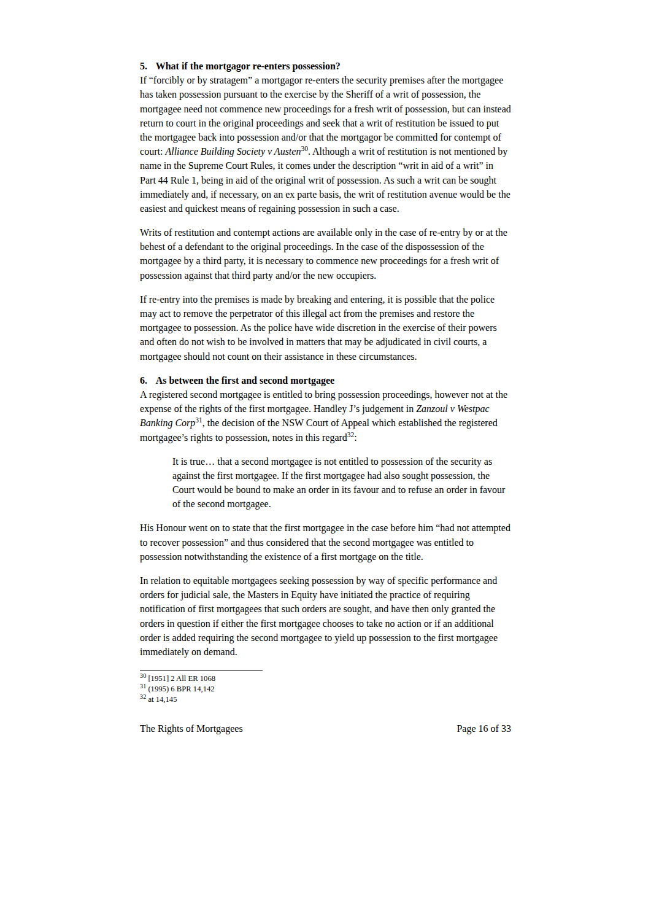5. What if the mortgagor re-enters possession?
If “forcibly or by stratagem” a mortgagor re-enters the security premises after the mortgagee has taken possession pursuant to the exercise by the Sheriff of a writ of possession, the mortgagee need not commence new proceedings for a fresh writ of possession, but can instead return to court in the original proceedings and seek that a writ of restitution be issued to put the mortgagee back into possession and/or that the mortgagor be committed for contempt of court: Alliance Building Society v Austen30. Although a writ of restitution is not mentioned by name in the Supreme Court Rules, it comes under the description “writ in aid of a writ” in Part 44 Rule 1, being in aid of the original writ of possession. As such a writ can be sought immediately and, if necessary, on an ex parte basis, the writ of restitution avenue would be the easiest and quickest means of regaining possession in such a case.
Writs of restitution and contempt actions are available only in the case of re-entry by or at the behest of a defendant to the original proceedings. In the case of the dispossession of the mortgagee by a third party, it is necessary to commence new proceedings for a fresh writ of possession against that third party and/or the new occupiers.
If re-entry into the premises is made by breaking and entering, it is possible that the police may act to remove the perpetrator of this illegal act from the premises and restore the mortgagee to possession. As the police have wide discretion in the exercise of their powers and often do not wish to be involved in matters that may be adjudicated in civil courts, a mortgagee should not count on their assistance in these circumstances.
6. As between the first and second mortgagee
A registered second mortgagee is entitled to bring possession proceedings, however not at the expense of the rights of the first mortgagee. Handley J’s judgement in Zanzoul v Westpac Banking Corp31, the decision of the NSW Court of Appeal which established the registered mortgagee’s rights to possession, notes in this regard32:
It is true… that a second mortgagee is not entitled to possession of the security as against the first mortgagee. If the first mortgagee had also sought possession, the Court would be bound to make an order in its favour and to refuse an order in favour of the second mortgagee.
His Honour went on to state that the first mortgagee in the case before him “had not attempted to recover possession” and thus considered that the second mortgagee was entitled to possession notwithstanding the existence of a first mortgage on the title.
In relation to equitable mortgagees seeking possession by way of specific performance and orders for judicial sale, the Masters in Equity have initiated the practice of requiring notification of first mortgagees that such orders are sought, and have then only granted the orders in question if either the first mortgagee chooses to take no action or if an additional order is added requiring the second mortgagee to yield up possession to the first mortgagee immediately on demand.
30 [1951] 2 All ER 1068
31 (1995) 6 BPR 14,142
32 at 14,145
The Rights of Mortgagees Page 16 of 33